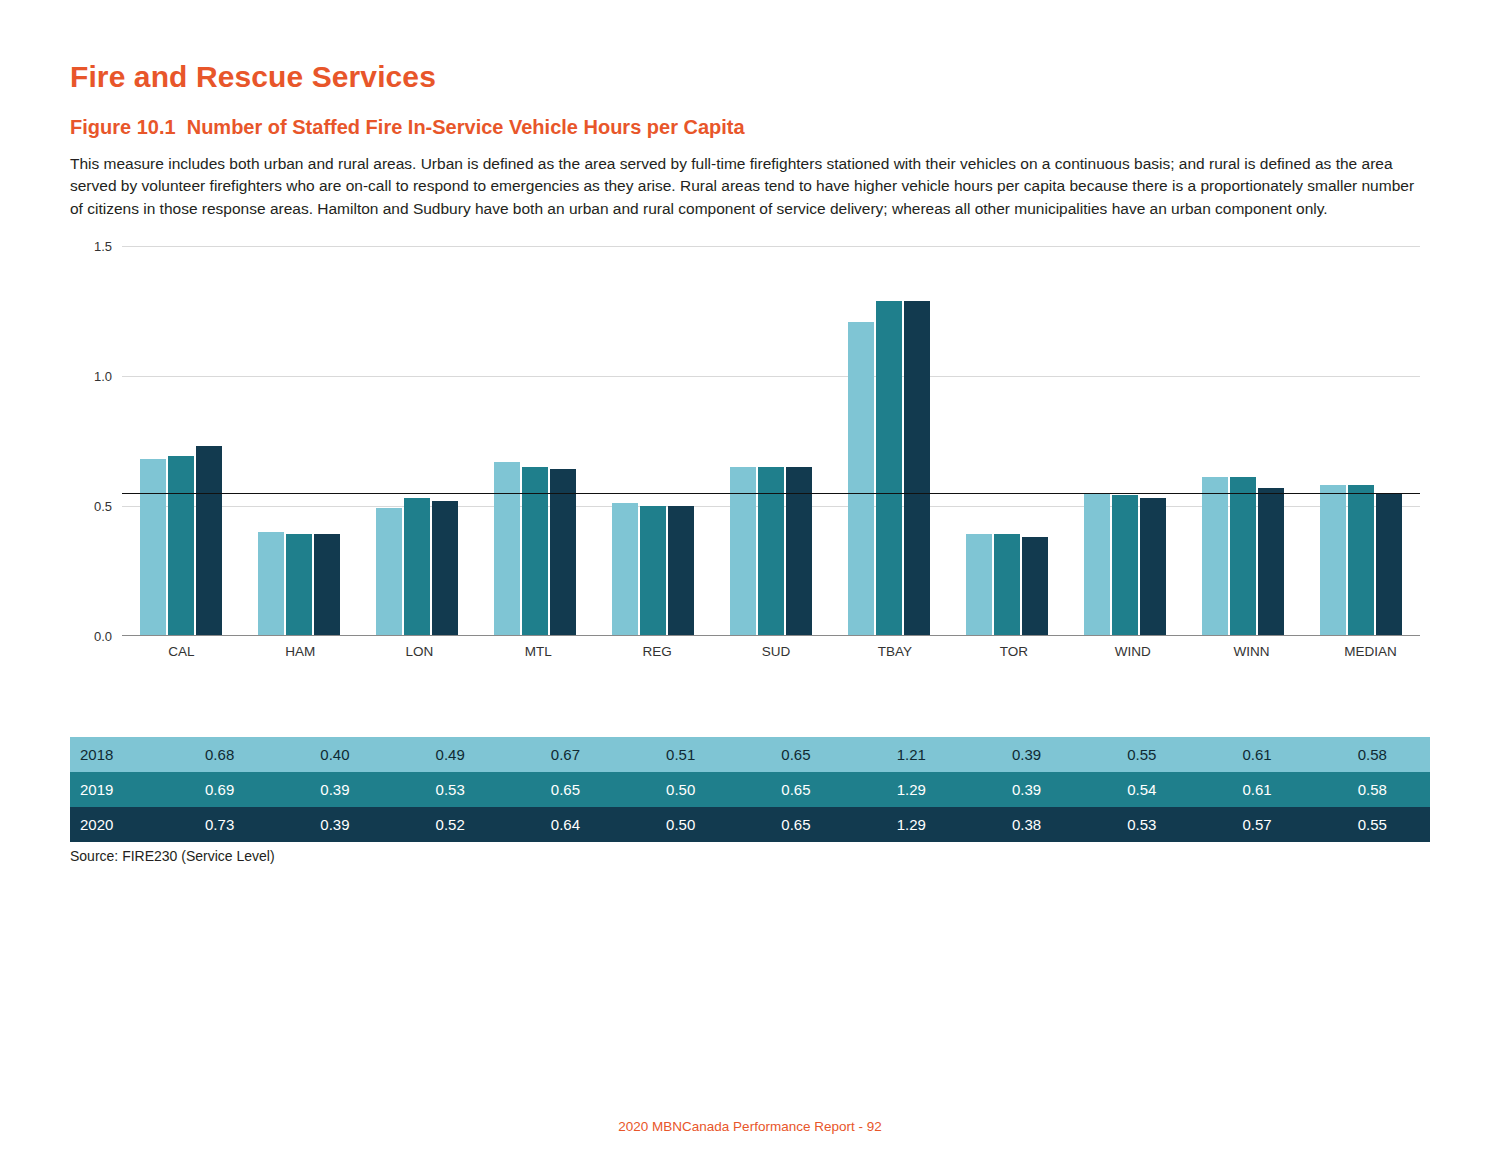Fire and Rescue Services
Figure 10.1 Number of Staffed Fire In-Service Vehicle Hours per Capita
This measure includes both urban and rural areas. Urban is defined as the area served by full-time firefighters stationed with their vehicles on a continuous basis; and rural is defined as the area served by volunteer firefighters who are on-call to respond to emergencies as they arise. Rural areas tend to have higher vehicle hours per capita because there is a proportionately smaller number of citizens in those response areas. Hamilton and Sudbury have both an urban and rural component of service delivery; whereas all other municipalities have an urban component only.
1.5
1.0
0.5
0.0
CAL
HAM
LON
MTL
REG
SUD
TBAY
TOR
WIND
WINN
MEDIAN
| 2018 | 0.68 | 0.40 | 0.49 | 0.67 | 0.51 | 0.65 | 1.21 | 0.39 | 0.55 | 0.61 | 0.58 |
| 2019 | 0.69 | 0.39 | 0.53 | 0.65 | 0.50 | 0.65 | 1.29 | 0.39 | 0.54 | 0.61 | 0.58 |
| 2020 | 0.73 | 0.39 | 0.52 | 0.64 | 0.50 | 0.65 | 1.29 | 0.38 | 0.53 | 0.57 | 0.55 |
Source: FIRE230 (Service Level)
2020 MBNCanada Performance Report - 92